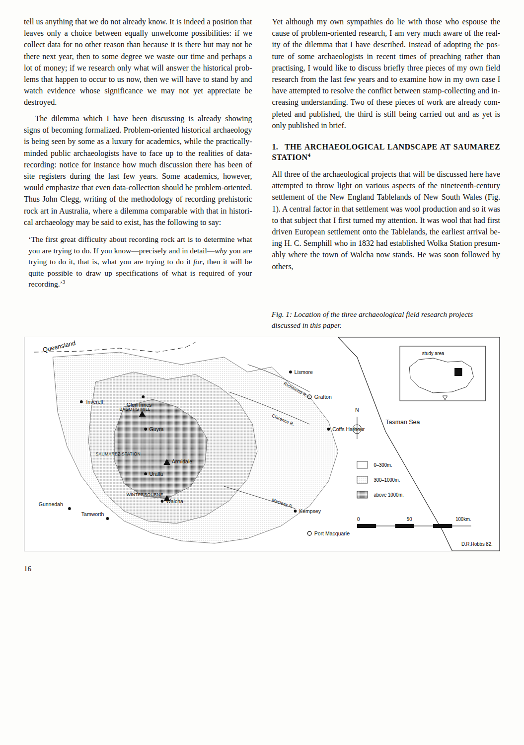tell us anything that we do not already know. It is indeed a position that leaves only a choice between equally unwelcome possibilities: if we collect data for no other reason than because it is there but may not be there next year, then to some degree we waste our time and perhaps a lot of money; if we research only what will answer the historical problems that happen to occur to us now, then we will have to stand by and watch evidence whose significance we may not yet appreciate be destroyed.
The dilemma which I have been discussing is already showing signs of becoming formalized. Problem-oriented historical archaeology is being seen by some as a luxury for academics, while the practically-minded public archaeologists have to face up to the realities of data-recording: notice for instance how much discussion there has been of site registers during the last few years. Some academics, however, would emphasize that even data-collection should be problem-oriented. Thus John Clegg, writing of the methodology of recording prehistoric rock art in Australia, where a dilemma comparable with that in historical archaeology may be said to exist, has the following to say:
‘The first great difficulty about recording rock art is to determine what you are trying to do. If you know—precisely and in detail—why you are trying to do it, that is, what you are trying to do it for, then it will be quite possible to draw up specifications of what is required of your recording.’3
Yet although my own sympathies do lie with those who espouse the cause of problem-oriented research, I am very much aware of the reality of the dilemma that I have described. Instead of adopting the posture of some archaeologists in recent times of preaching rather than practising, I would like to discuss briefly three pieces of my own field research from the last few years and to examine how in my own case I have attempted to resolve the conflict between stamp-collecting and increasing understanding. Two of these pieces of work are already completed and published, the third is still being carried out and as yet is only published in brief.
1. THE ARCHAEOLOGICAL LANDSCAPE AT SAUMAREZ STATION4
All three of the archaeological projects that will be discussed here have attempted to throw light on various aspects of the nineteenth-century settlement of the New England Tablelands of New South Wales (Fig. 1). A central factor in that settlement was wool production and so it was to that subject that I first turned my attention. It was wool that had first driven European settlement onto the Tablelands, the earliest arrival being H. C. Semphill who in 1832 had established Wolka Station presumably where the town of Walcha now stands. He was soon followed by others,
Fig. 1: Location of the three archaeological field research projects discussed in this paper.
study area N Inverell Glen Innes Guyra Armidale Uralla Walcha Gunnedah Tamworth Grafton Lismore Coffs Harbour Kempsey Port Macquarie BAGOT’S MILL SAUMAREZ STATION WINTERBOURNE Richmond R. Clarence R. Macleay R. Queensland Tasman Sea 0–300m. 300–1000m. above 1000m. 0 50 100km. D.R.Hobbs 82.
16